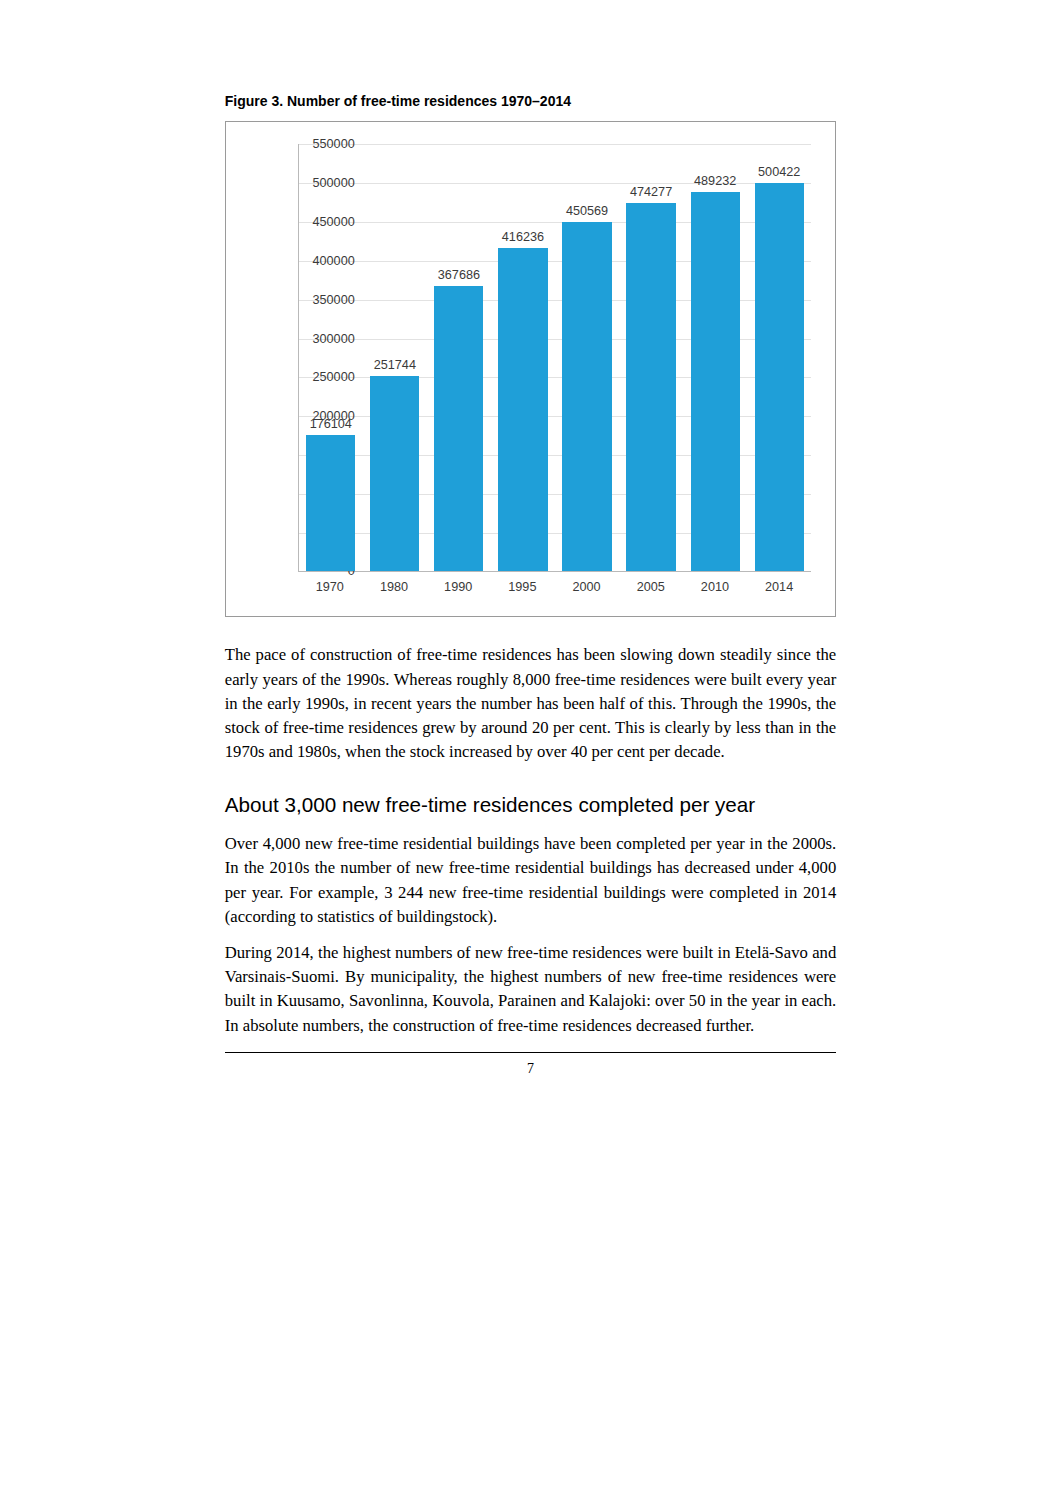Figure 3. Number of free-time residences 1970–2014
550000
500000
450000
400000
350000
300000
250000
200000
150000
100000
50000
0
176104
251744
367686
416236
450569
474277
489232
500422
1970 1980 1990 1995 2000 2005 2010 2014
The pace of construction of free-time residences has been slowing down steadily since the early years of the 1990s. Whereas roughly 8,000 free-time residences were built every year in the early 1990s, in recent years the number has been half of this. Through the 1990s, the stock of free-time residences grew by around 20 per cent. This is clearly by less than in the 1970s and 1980s, when the stock increased by over 40 per cent per decade.
About 3,000 new free-time residences completed per year
Over 4,000 new free-time residential buildings have been completed per year in the 2000s. In the 2010s the number of new free-time residential buildings has decreased under 4,000 per year. For example, 3 244 new free-time residential buildings were completed in 2014 (according to statistics of buildingstock).
During 2014, the highest numbers of new free-time residences were built in Etelä-Savo and Varsinais-Suomi. By municipality, the highest numbers of new free-time residences were built in Kuusamo, Savonlinna, Kouvola, Parainen and Kalajoki: over 50 in the year in each. In absolute numbers, the construction of free-time residences decreased further.
7